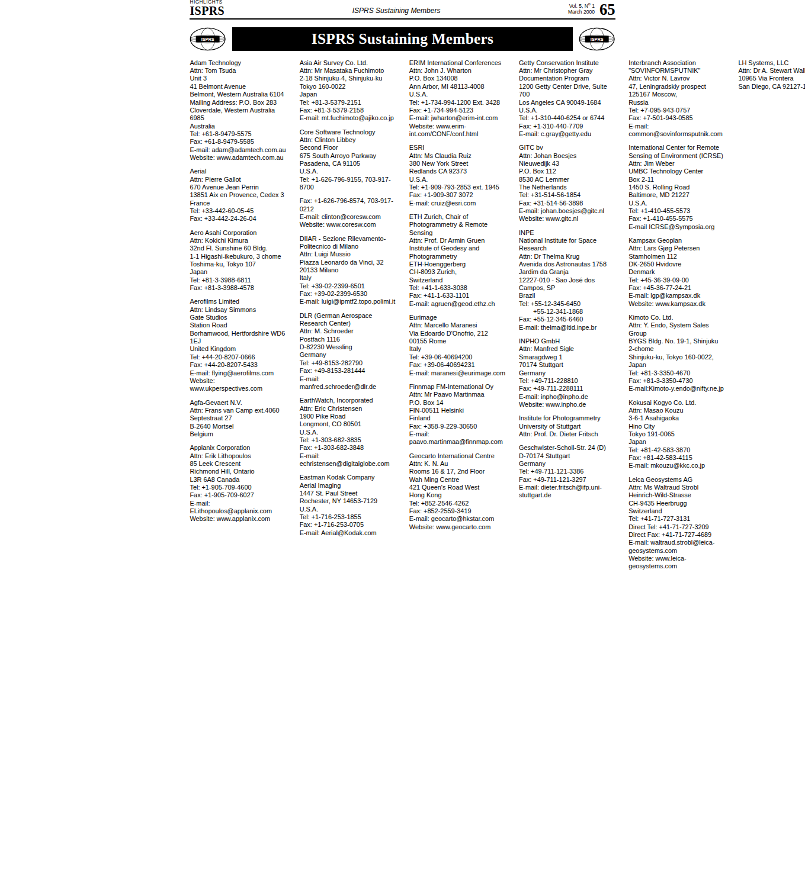Highlights
ISPRS
ISPRS Sustaining Members
Vol. 5, No 1
March 2000
65
ISPRS
ISPRS Sustaining Members
ISPRS
Adam Technology
Attn: Tom Tsuda
Unit 3
41 Belmont Avenue
Belmont, Western Australia 6104
Mailing Address: P.O. Box 283
Cloverdale, Western Australia 6985
Australia
Tel: +61-8-9479-5575
Fax: +61-8-9479-5585
E-mail: adam@adamtech.com.au
Website: www.adamtech.com.au
Aerial
Attn: Pierre Gallot
670 Avenue Jean Perrin
13851 Aix en Provence, Cedex 3
France
Tel: +33-442-60-05-45
Fax: +33-442-24-26-04
Aero Asahi Corporation
Attn: Kokichi Kimura
32nd Fl. Sunshine 60 Bldg.
1-1 Higashi-ikebukuro, 3 chome
Toshima-ku, Tokyo 107
Japan
Tel: +81-3-3988-6811
Fax: +81-3-3988-4578
Aerofilms Limited
Attn: Lindsay Simmons
Gate Studios
Station Road
Borhamwood, Hertfordshire WD6 1EJ
United Kingdom
Tel: +44-20-8207-0666
Fax: +44-20-8207-5433
E-mail: flying@aerofilms.com
Website: www.ukperspectives.com
Agfa-Gevaert N.V.
Attn: Frans van Camp ext.4060
Septestraat 27
B-2640 Mortsel
Belgium
Applanix Corporation
Attn: Erik Lithopoulos
85 Leek Crescent
Richmond Hill, Ontario
L3R 6A8 Canada
Tel: +1-905-709-4600
Fax: +1-905-709-6027
E-mail: ELithopoulos@applanix.com
Website: www.applanix.com
Asia Air Survey Co. Ltd.
Attn: Mr Masataka Fuchimoto
2-18 Shinjuku-4, Shinjuku-ku
Tokyo 160-0022
Japan
Tel: +81-3-5379-2151
Fax: +81-3-5379-2158
E-mail: mt.fuchimoto@ajiko.co.jp
Core Software Technology
Attn: Clinton Libbey
Second Floor
675 South Arroyo Parkway
Pasadena, CA 91105
U.S.A.
Tel: +1-626-796-9155, 703-917-8700
Fax: +1-626-796-8574, 703-917-0212
E-mail: clinton@coresw.com
Website: www.coresw.com
DIIAR - Sezione Rilevamento-Politecnico di Milano
Attn: Luigi Mussio
Piazza Leonardo da Vinci, 32
20133 Milano
Italy
Tel: +39-02-2399-6501
Fax: +39-02-2399-6530
E-mail: luigi@ipmtf2.topo.polimi.it
DLR (German Aerospace Research Center)
Attn: M. Schroeder
Postfach 1116
D-82230 Wessling
Germany
Tel: +49-8153-282790
Fax: +49-8153-281444
E-mail: manfred.schroeder@dlr.de
EarthWatch, Incorporated
Attn: Eric Christensen
1900 Pike Road
Longmont, CO 80501
U.S.A.
Tel: +1-303-682-3835
Fax: +1-303-682-3848
E-mail: echristensen@digitalglobe.com
Eastman Kodak Company
Aerial Imaging
1447 St. Paul Street
Rochester, NY 14653-7129
U.S.A.
Tel: +1-716-253-1855
Fax: +1-716-253-0705
E-mail: Aerial@Kodak.com
ERIM International Conferences
Attn: John J. Wharton
P.O. Box 134008
Ann Arbor, MI 48113-4008
U.S.A.
Tel: +1-734-994-1200 Ext. 3428
Fax: +1-734-994-5123
E-mail: jwharton@erim-int.com
Website: www.erim-int.com/CONF/conf.html
ESRI
Attn: Ms Claudia Ruiz
380 New York Street
Redlands CA 92373
U.S.A.
Tel: +1-909-793-2853 ext. 1945
Fax: +1-909-307 3072
E-mail: cruiz@esri.com
ETH Zurich, Chair of Photogrammetry & Remote Sensing
Attn: Prof. Dr Armin Gruen
Institute of Geodesy and Photogrammetry
ETH-Hoenggerberg
CH-8093 Zurich,
Switzerland
Tel: +41-1-633-3038
Fax: +41-1-633-1101
E-mail: agruen@geod.ethz.ch
Eurimage
Attn: Marcello Maranesi
Via Edoardo D'Onofrio, 212
00155 Rome
Italy
Tel: +39-06-40694200
Fax: +39-06-40694231
E-mail: maranesi@eurimage.com
Finnmap FM-International Oy
Attn: Mr Paavo Martinmaa
P.O. Box 14
FIN-00511 Helsinki
Finland
Fax: +358-9-229-30650
E-mail: paavo.martinmaa@finnmap.com
Geocarto International Centre
Attn: K. N. Au
Rooms 16 & 17, 2nd Floor
Wah Ming Centre
421 Queen's Road West
Hong Kong
Tel: +852-2546-4262
Fax: +852-2559-3419
E-mail: geocarto@hkstar.com
Website: www.geocarto.com
Getty Conservation Institute
Attn: Mr Christopher Gray
Documentation Program
1200 Getty Center Drive, Suite 700
Los Angeles CA 90049-1684
U.S.A.
Tel: +1-310-440-6254 or 6744
Fax: +1-310-440-7709
E-mail: c.gray@getty.edu
GITC bv
Attn: Johan Boesjes
Nieuwedijk 43
P.O. Box 112
8530 AC Lemmer
The Netherlands
Tel: +31-514-56-1854
Fax: +31-514-56-3898
E-mail: johan.boesjes@gitc.nl
Website: www.gitc.nl
INPE
National Institute for Space Research
Attn: Dr Thelma Krug
Avenida dos Astronautas 1758
Jardim da Granja
12227-010 - Sao José dos Campos, SP
Brazil
Tel: +55-12-345-6450
+55-12-341-1868
Fax: +55-12-345-6460
E-mail: thelma@ltid.inpe.br
INPHO GmbH
Attn: Manfred Sigle
Smaragdweg 1
70174 Stuttgart
Germany
Tel: +49-711-228810
Fax: +49-711-2288111
E-mail: inpho@inpho.de
Website: www.inpho.de
Institute for Photogrammetry
University of Stuttgart
Attn: Prof. Dr. Dieter Fritsch
Geschwister-Scholl-Str. 24 (D)
D-70174 Stuttgart
Germany
Tel: +49-711-121-3386
Fax: +49-711-121-3297
E-mail: dieter.fritsch@ifp.uni-stuttgart.de
Interbranch Association "SOVINFORMSPUTNIK"
Attn: Victor N. Lavrov
47, Leningradskiy prospect
125167 Moscow,
Russia
Tel: +7-095-943-0757
Fax: +7-501-943-0585
E-mail: common@sovinformsputnik.com
International Center for Remote Sensing of Environment (ICRSE)
Attn: Jim Weber
UMBC Technology Center
Box 2-11
1450 S. Rolling Road
Baltimore, MD 21227
U.S.A.
Tel: +1-410-455-5573
Fax: +1-410-455-5575
E-mail ICRSE@Symposia.org
Kampsax Geoplan
Attn: Lars Gjøg Petersen
Stamholmen 112
DK-2650 Hvidovre
Denmark
Tel: +45-36-39-09-00
Fax: +45-36-77-24-21
E-mail: lgp@kampsax.dk
Website: www.kampsax.dk
Kimoto Co. Ltd.
Attn: Y. Endo, System Sales Group
BYGS Bldg. No. 19-1, Shinjuku 2-chome
Shinjuku-ku, Tokyo 160-0022, Japan
Tel: +81-3-3350-4670
Fax: +81-3-3350-4730
E-mail:Kimoto-y.endo@nifty.ne.jp
Kokusai Kogyo Co. Ltd.
Attn: Masao Kouzu
3-6-1 Asahigaoka
Hino City
Tokyo 191-0065
Japan
Tel: +81-42-583-3870
Fax: +81-42-583-4115
E-mail: mkouzu@kkc.co.jp
Leica Geosystems AG
Attn: Ms Waltraud Strobl
Heinrich-Wild-Strasse
CH-9435 Heerbrugg
Switzerland
Tel: +41-71-727-3131
Direct Tel: +41-71-727-3209
Direct Fax: +41-71-727-4689
E-mail: waltraud.strobl@leica-geosystems.com
Website: www.leica-geosystems.com
LH Systems, LLC
Attn: Dr A. Stewart Walker
10965 Via Frontera
San Diego, CA 92127-1703